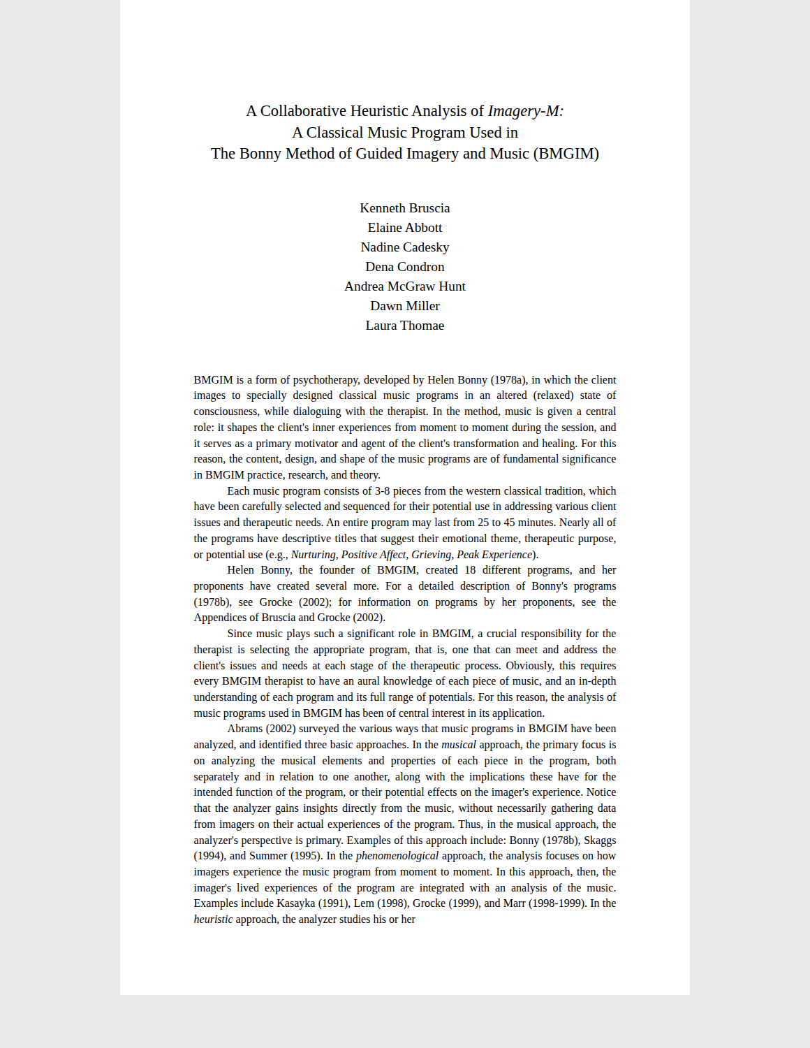A Collaborative Heuristic Analysis of Imagery-M:
A Classical Music Program Used in
The Bonny Method of Guided Imagery and Music (BMGIM)
Kenneth Bruscia
Elaine Abbott
Nadine Cadesky
Dena Condron
Andrea McGraw Hunt
Dawn Miller
Laura Thomae
BMGIM is a form of psychotherapy, developed by Helen Bonny (1978a), in which the client images to specially designed classical music programs in an altered (relaxed) state of consciousness, while dialoguing with the therapist. In the method, music is given a central role: it shapes the client's inner experiences from moment to moment during the session, and it serves as a primary motivator and agent of the client's transformation and healing. For this reason, the content, design, and shape of the music programs are of fundamental significance in BMGIM practice, research, and theory.
Each music program consists of 3-8 pieces from the western classical tradition, which have been carefully selected and sequenced for their potential use in addressing various client issues and therapeutic needs. An entire program may last from 25 to 45 minutes. Nearly all of the programs have descriptive titles that suggest their emotional theme, therapeutic purpose, or potential use (e.g., Nurturing, Positive Affect, Grieving, Peak Experience).
Helen Bonny, the founder of BMGIM, created 18 different programs, and her proponents have created several more. For a detailed description of Bonny's programs (1978b), see Grocke (2002); for information on programs by her proponents, see the Appendices of Bruscia and Grocke (2002).
Since music plays such a significant role in BMGIM, a crucial responsibility for the therapist is selecting the appropriate program, that is, one that can meet and address the client's issues and needs at each stage of the therapeutic process. Obviously, this requires every BMGIM therapist to have an aural knowledge of each piece of music, and an in-depth understanding of each program and its full range of potentials. For this reason, the analysis of music programs used in BMGIM has been of central interest in its application.
Abrams (2002) surveyed the various ways that music programs in BMGIM have been analyzed, and identified three basic approaches. In the musical approach, the primary focus is on analyzing the musical elements and properties of each piece in the program, both separately and in relation to one another, along with the implications these have for the intended function of the program, or their potential effects on the imager's experience. Notice that the analyzer gains insights directly from the music, without necessarily gathering data from imagers on their actual experiences of the program. Thus, in the musical approach, the analyzer's perspective is primary. Examples of this approach include: Bonny (1978b), Skaggs (1994), and Summer (1995). In the phenomenological approach, the analysis focuses on how imagers experience the music program from moment to moment. In this approach, then, the imager's lived experiences of the program are integrated with an analysis of the music. Examples include Kasayka (1991), Lem (1998), Grocke (1999), and Marr (1998-1999). In the heuristic approach, the analyzer studies his or her